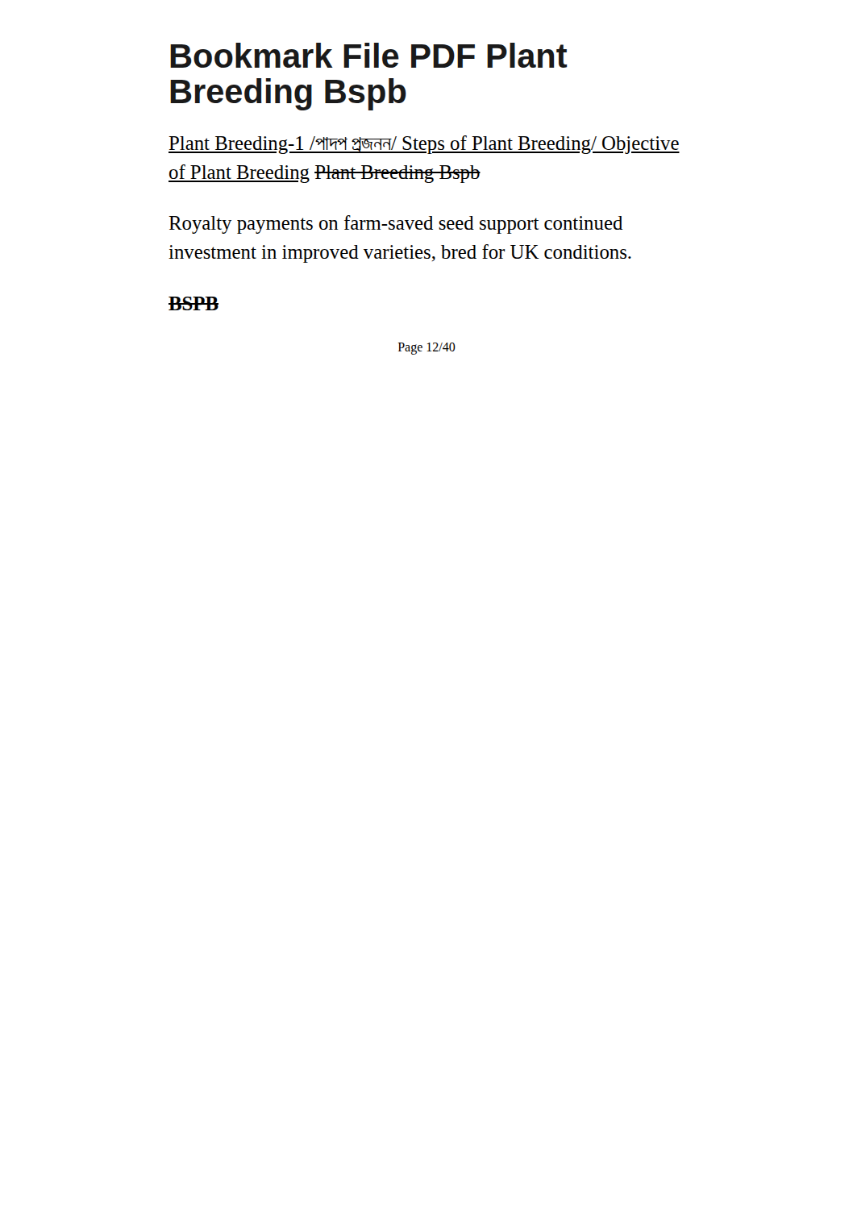Bookmark File PDF Plant Breeding Bspb
Plant Breeding-1 /পাদপ প্রজনন/ Steps of Plant Breeding/ Objective of Plant Breeding Plant Breeding Bspb
Royalty payments on farm-saved seed support continued investment in improved varieties, bred for UK conditions.
BSPB
Page 12/40